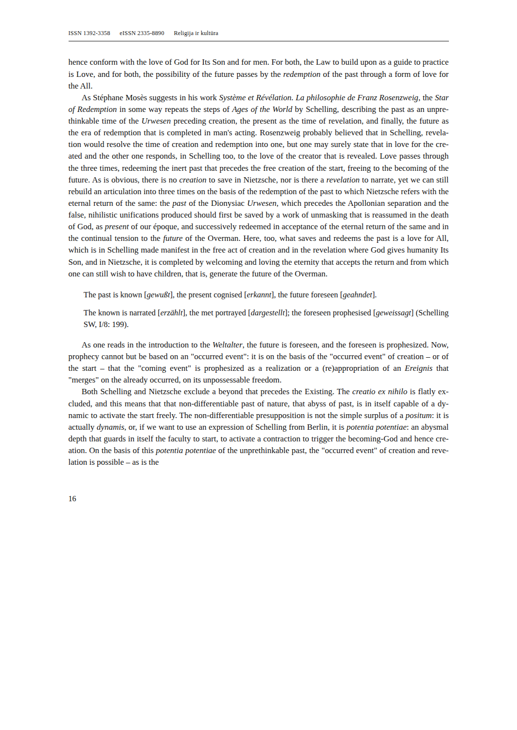ISSN 1392-3358 eISSN 2335-8890 Religija ir kultūra
hence conform with the love of God for Its Son and for men. For both, the Law to build upon as a guide to practice is Love, and for both, the possibility of the future passes by the redemption of the past through a form of love for the All.
As Stéphane Mosès suggests in his work Système et Révélation. La philosophie de Franz Rosenzweig, the Star of Redemption in some way repeats the steps of Ages of the World by Schelling, describing the past as an unprethinkable time of the Urwesen preceding creation, the present as the time of revelation, and finally, the future as the era of redemption that is completed in man's acting. Rosenzweig probably believed that in Schelling, revelation would resolve the time of creation and redemption into one, but one may surely state that in love for the created and the other one responds, in Schelling too, to the love of the creator that is revealed. Love passes through the three times, redeeming the inert past that precedes the free creation of the start, freeing to the becoming of the future. As is obvious, there is no creation to save in Nietzsche, nor is there a revelation to narrate, yet we can still rebuild an articulation into three times on the basis of the redemption of the past to which Nietzsche refers with the eternal return of the same: the past of the Dionysiac Urwesen, which precedes the Apollonian separation and the false, nihilistic unifications produced should first be saved by a work of unmasking that is reassumed in the death of God, as present of our époque, and successively redeemed in acceptance of the eternal return of the same and in the continual tension to the future of the Overman. Here, too, what saves and redeems the past is a love for All, which is in Schelling made manifest in the free act of creation and in the revelation where God gives humanity Its Son, and in Nietzsche, it is completed by welcoming and loving the eternity that accepts the return and from which one can still wish to have children, that is, generate the future of the Overman.
The past is known [gewußt], the present cognised [erkannt], the future foreseen [geahndet].
The known is narrated [erzählt], the met portrayed [dargestellt]; the foreseen prophesised [geweissagt] (Schelling SW, I/8: 199).
As one reads in the introduction to the Weltalter, the future is foreseen, and the foreseen is prophesized. Now, prophecy cannot but be based on an "occurred event": it is on the basis of the "occurred event" of creation – or of the start – that the "coming event" is prophesized as a realization or a (re)appropriation of an Ereignis that "merges" on the already occurred, on its unpossessable freedom.
Both Schelling and Nietzsche exclude a beyond that precedes the Existing. The creatio ex nihilo is flatly excluded, and this means that that non-differentiable past of nature, that abyss of past, is in itself capable of a dynamic to activate the start freely. The non-differentiable presupposition is not the simple surplus of a positum: it is actually dynamis, or, if we want to use an expression of Schelling from Berlin, it is potentia potentiae: an abysmal depth that guards in itself the faculty to start, to activate a contraction to trigger the becoming-God and hence creation. On the basis of this potentia potentiae of the unprethinkable past, the "occurred event" of creation and revelation is possible – as is the
16